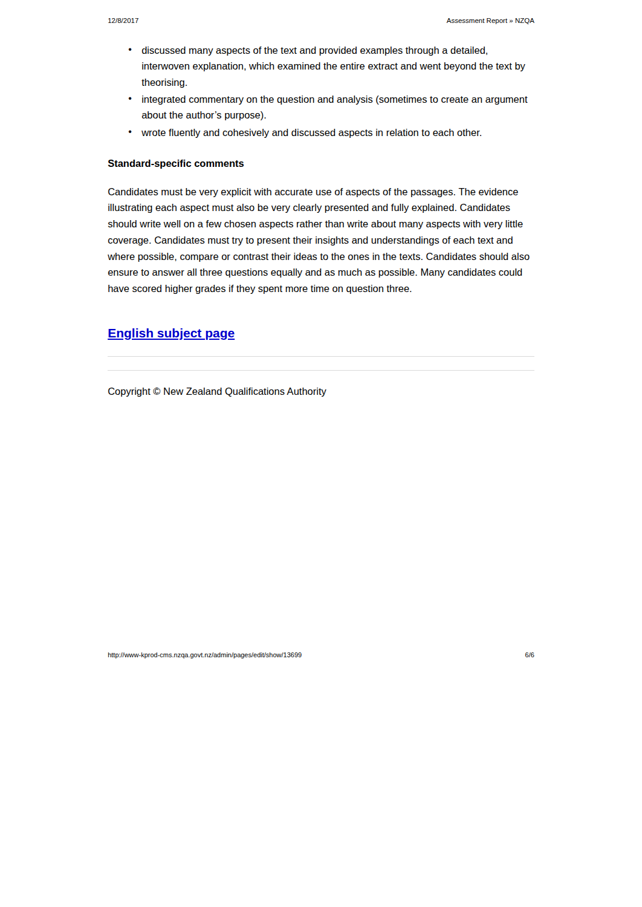12/8/2017
Assessment Report » NZQA
discussed many aspects of the text and provided examples through a detailed, interwoven explanation, which examined the entire extract and went beyond the text by theorising.
integrated commentary on the question and analysis (sometimes to create an argument about the author’s purpose).
wrote fluently and cohesively and discussed aspects in relation to each other.
Standard-specific comments
Candidates must be very explicit with accurate use of aspects of the passages. The evidence illustrating each aspect must also be very clearly presented and fully explained. Candidates should write well on a few chosen aspects rather than write about many aspects with very little coverage. Candidates must try to present their insights and understandings of each text and where possible, compare or contrast their ideas to the ones in the texts. Candidates should also ensure to answer all three questions equally and as much as possible. Many candidates could have scored higher grades if they spent more time on question three.
English subject page
Copyright © New Zealand Qualifications Authority
http://www-kprod-cms.nzqa.govt.nz/admin/pages/edit/show/13699
6/6